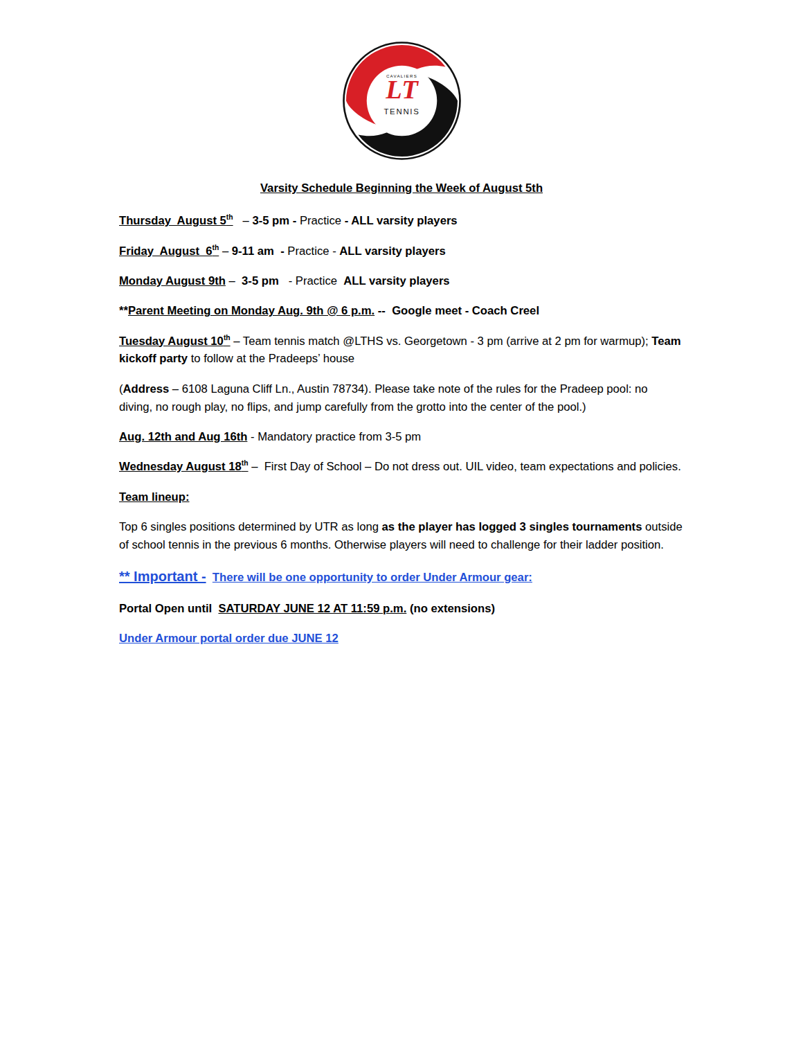LT Cavaliers Tennis circular logo LT TENNIS CAVALIERS
Varsity Schedule Beginning the Week of August 5th
Thursday August 5th – 3-5 pm - Practice - ALL varsity players
Friday August 6th – 9-11 am - Practice - ALL varsity players
Monday August 9th – 3-5 pm - Practice ALL varsity players
**Parent Meeting on Monday Aug. 9th @ 6 p.m. -- Google meet - Coach Creel
Tuesday August 10th – Team tennis match @LTHS vs. Georgetown - 3 pm (arrive at 2 pm for warmup); Team kickoff party to follow at the Pradeeps’ house
(Address – 6108 Laguna Cliff Ln., Austin 78734). Please take note of the rules for the Pradeep pool: no diving, no rough play, no flips, and jump carefully from the grotto into the center of the pool.)
Aug. 12th and Aug 16th - Mandatory practice from 3-5 pm
Wednesday August 18th – First Day of School – Do not dress out. UIL video, team expectations and policies.
Team lineup:
Top 6 singles positions determined by UTR as long as the player has logged 3 singles tournaments outside of school tennis in the previous 6 months. Otherwise players will need to challenge for their ladder position.
** Important - There will be one opportunity to order Under Armour gear:
Portal Open until SATURDAY JUNE 12 AT 11:59 p.m. (no extensions)
Under Armour portal order due JUNE 12